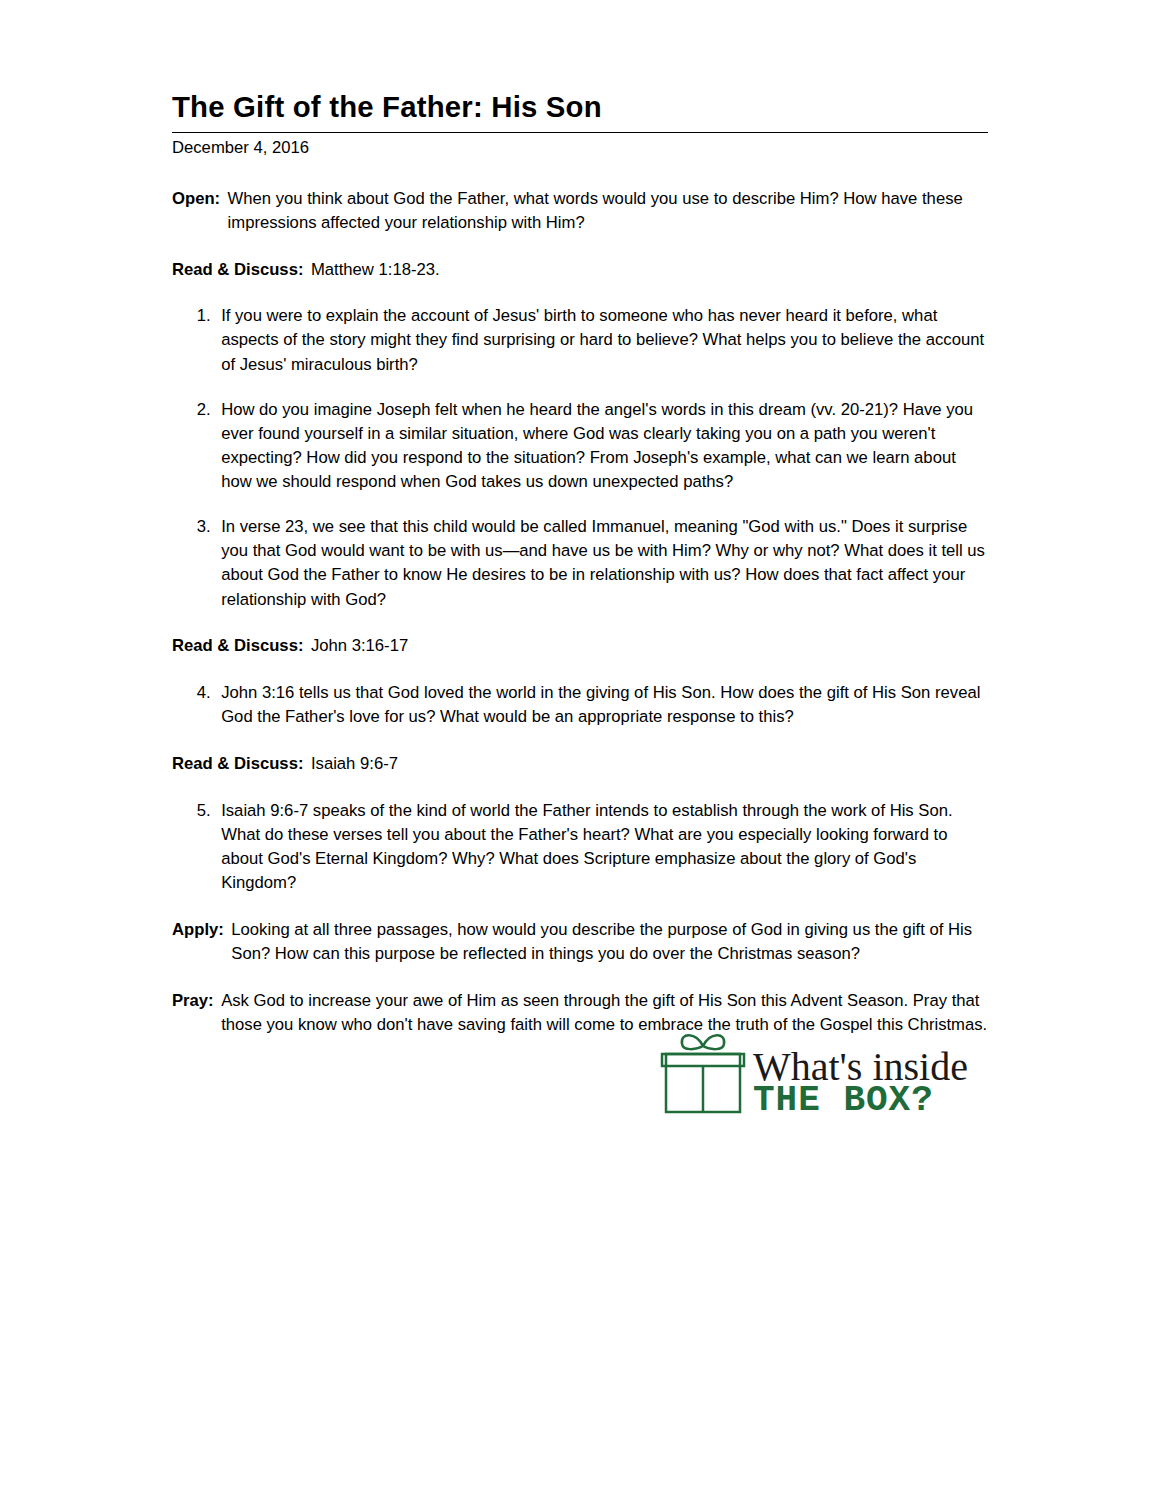The Gift of the Father: His Son
December 4, 2016
Open: When you think about God the Father, what words would you use to describe Him? How have these impressions affected your relationship with Him?
Read & Discuss: Matthew 1:18-23.
If you were to explain the account of Jesus' birth to someone who has never heard it before, what aspects of the story might they find surprising or hard to believe? What helps you to believe the account of Jesus' miraculous birth?
How do you imagine Joseph felt when he heard the angel's words in this dream (vv. 20-21)? Have you ever found yourself in a similar situation, where God was clearly taking you on a path you weren't expecting? How did you respond to the situation? From Joseph's example, what can we learn about how we should respond when God takes us down unexpected paths?
In verse 23, we see that this child would be called Immanuel, meaning "God with us." Does it surprise you that God would want to be with us—and have us be with Him? Why or why not? What does it tell us about God the Father to know He desires to be in relationship with us? How does that fact affect your relationship with God?
Read & Discuss: John 3:16-17
John 3:16 tells us that God loved the world in the giving of His Son. How does the gift of His Son reveal God the Father's love for us? What would be an appropriate response to this?
Read & Discuss: Isaiah 9:6-7
Isaiah 9:6-7 speaks of the kind of world the Father intends to establish through the work of His Son. What do these verses tell you about the Father's heart? What are you especially looking forward to about God's Eternal Kingdom? Why? What does Scripture emphasize about the glory of God's Kingdom?
Apply: Looking at all three passages, how would you describe the purpose of God in giving us the gift of His Son? How can this purpose be reflected in things you do over the Christmas season?
Pray: Ask God to increase your awe of Him as seen through the gift of His Son this Advent Season. Pray that those you know who don't have saving faith will come to embrace the truth of the Gospel this Christmas. What's inside THE BOX?